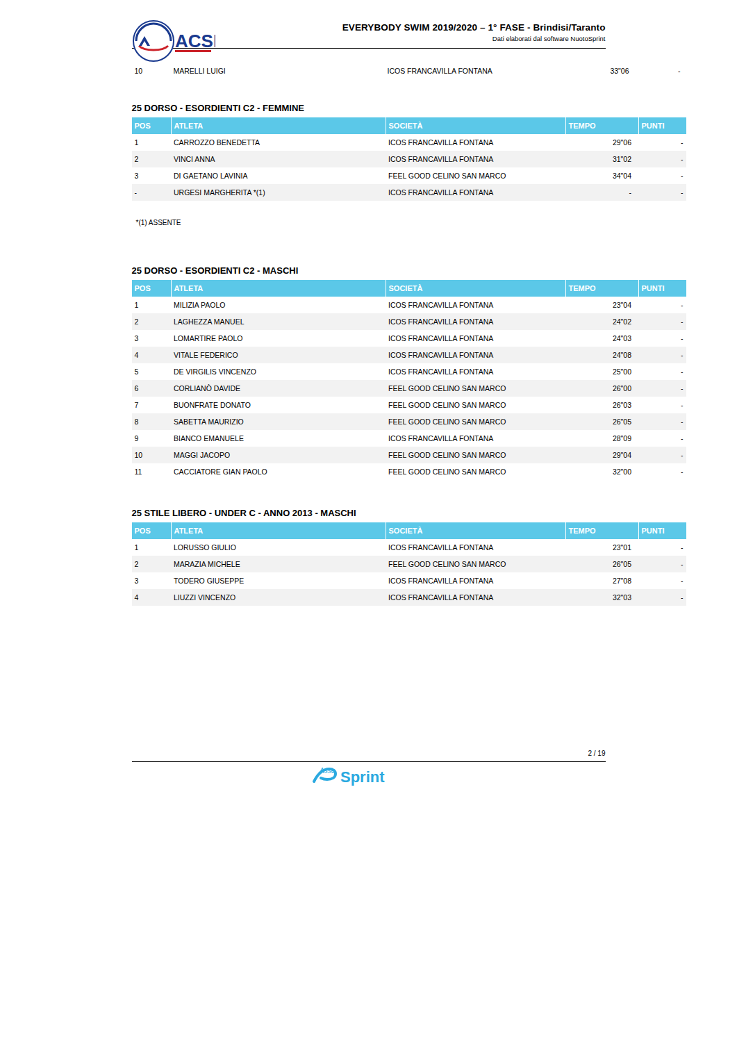ACSI
EVERYBODY SWIM 2019/2020 – 1° FASE - Brindisi/Taranto
Dati elaborati dal software NuotoSprint
| 10 | MARELLI LUIGI | ICOS FRANCAVILLA FONTANA | 33"06 | - |
25 DORSO - ESORDIENTI C2 - FEMMINE
| POS | ATLETA | SOCIETÀ | TEMPO | PUNTI |
| --- | --- | --- | --- | --- |
| 1 | CARROZZO BENEDETTA | ICOS FRANCAVILLA FONTANA | 29"06 | - |
| 2 | VINCI ANNA | ICOS FRANCAVILLA FONTANA | 31"02 | - |
| 3 | DI GAETANO LAVINIA | FEEL GOOD CELINO SAN MARCO | 34"04 | - |
| - | URGESI MARGHERITA *(1) | ICOS FRANCAVILLA FONTANA | - | - |
*(1) ASSENTE
25 DORSO - ESORDIENTI C2 - MASCHI
| POS | ATLETA | SOCIETÀ | TEMPO | PUNTI |
| --- | --- | --- | --- | --- |
| 1 | MILIZIA PAOLO | ICOS FRANCAVILLA FONTANA | 23"04 | - |
| 2 | LAGHEZZA MANUEL | ICOS FRANCAVILLA FONTANA | 24"02 | - |
| 3 | LOMARTIRE PAOLO | ICOS FRANCAVILLA FONTANA | 24"03 | - |
| 4 | VITALE FEDERICO | ICOS FRANCAVILLA FONTANA | 24"08 | - |
| 5 | DE VIRGILIS VINCENZO | ICOS FRANCAVILLA FONTANA | 25"00 | - |
| 6 | CORLIANÒ DAVIDE | FEEL GOOD CELINO SAN MARCO | 26"00 | - |
| 7 | BUONFRATE DONATO | FEEL GOOD CELINO SAN MARCO | 26"03 | - |
| 8 | SABETTA MAURIZIO | FEEL GOOD CELINO SAN MARCO | 26"05 | - |
| 9 | BIANCO EMANUELE | ICOS FRANCAVILLA FONTANA | 28"09 | - |
| 10 | MAGGI JACOPO | FEEL GOOD CELINO SAN MARCO | 29"04 | - |
| 11 | CACCIATORE GIAN PAOLO | FEEL GOOD CELINO SAN MARCO | 32"00 | - |
25 STILE LIBERO - UNDER C - ANNO 2013 - MASCHI
| POS | ATLETA | SOCIETÀ | TEMPO | PUNTI |
| --- | --- | --- | --- | --- |
| 1 | LORUSSO GIULIO | ICOS FRANCAVILLA FONTANA | 23"01 | - |
| 2 | MARAZIA MICHELE | FEEL GOOD CELINO SAN MARCO | 26"05 | - |
| 3 | TODERO GIUSEPPE | ICOS FRANCAVILLA FONTANA | 27"08 | - |
| 4 | LIUZZI VINCENZO | ICOS FRANCAVILLA FONTANA | 32"03 | - |
2 / 19
Asse Sprint